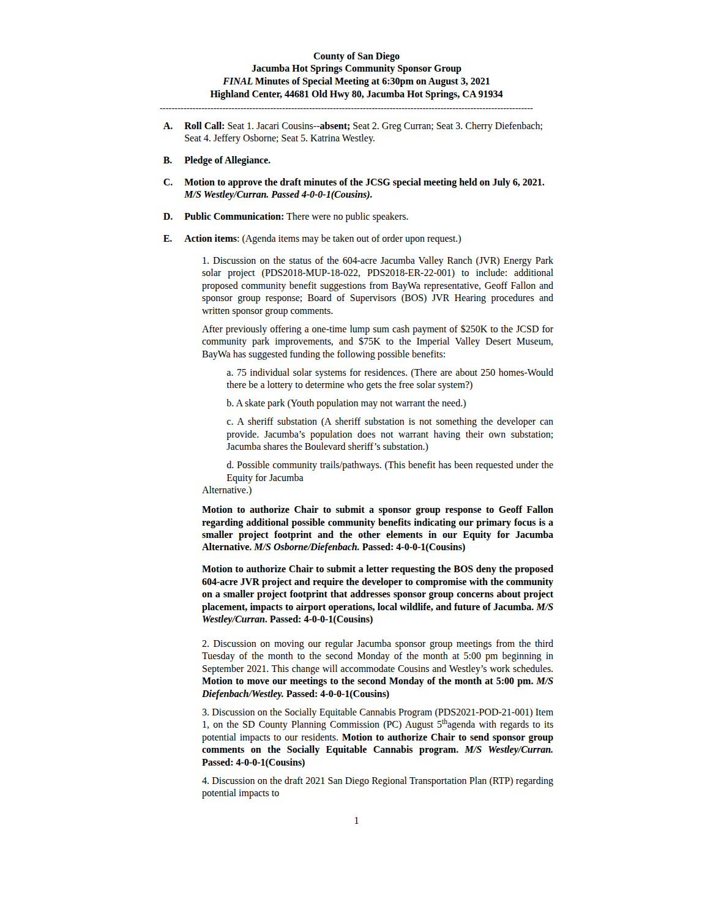County of San Diego
Jacumba Hot Springs Community Sponsor Group
FINAL Minutes of Special Meeting at 6:30pm on August 3, 2021
Highland Center, 44681 Old Hwy 80, Jacumba Hot Springs, CA 91934
-----------------------------------------------------------------------------------------------------------------------------
A. Roll Call: Seat 1. Jacari Cousins--absent; Seat 2. Greg Curran; Seat 3. Cherry Diefenbach; Seat 4. Jeffery Osborne; Seat 5. Katrina Westley.
B. Pledge of Allegiance.
C. Motion to approve the draft minutes of the JCSG special meeting held on July 6, 2021. M/S Westley/Curran. Passed 4-0-0-1(Cousins).
D. Public Communication: There were no public speakers.
E. Action items: (Agenda items may be taken out of order upon request.)
1. Discussion on the status of the 604-acre Jacumba Valley Ranch (JVR) Energy Park solar project (PDS2018-MUP-18-022, PDS2018-ER-22-001) to include: additional proposed community benefit suggestions from BayWa representative, Geoff Fallon and sponsor group response; Board of Supervisors (BOS) JVR Hearing procedures and written sponsor group comments.
After previously offering a one-time lump sum cash payment of $250K to the JCSD for community park improvements, and $75K to the Imperial Valley Desert Museum, BayWa has suggested funding the following possible benefits:
a. 75 individual solar systems for residences. (There are about 250 homes-Would there be a lottery to determine who gets the free solar system?)
b. A skate park (Youth population may not warrant the need.)
c. A sheriff substation (A sheriff substation is not something the developer can provide. Jacumba’s population does not warrant having their own substation; Jacumba shares the Boulevard sheriff’s substation.)
d. Possible community trails/pathways. (This benefit has been requested under the Equity for Jacumba
Alternative.)
Motion to authorize Chair to submit a sponsor group response to Geoff Fallon regarding additional possible community benefits indicating our primary focus is a smaller project footprint and the other elements in our Equity for Jacumba Alternative. M/S Osborne/Diefenbach. Passed: 4-0-0-1(Cousins)
Motion to authorize Chair to submit a letter requesting the BOS deny the proposed 604-acre JVR project and require the developer to compromise with the community on a smaller project footprint that addresses sponsor group concerns about project placement, impacts to airport operations, local wildlife, and future of Jacumba. M/S Westley/Curran. Passed: 4-0-0-1(Cousins)
2. Discussion on moving our regular Jacumba sponsor group meetings from the third Tuesday of the month to the second Monday of the month at 5:00 pm beginning in September 2021. This change will accommodate Cousins and Westley’s work schedules. Motion to move our meetings to the second Monday of the month at 5:00 pm. M/S Diefenbach/Westley. Passed: 4-0-0-1(Cousins)
3. Discussion on the Socially Equitable Cannabis Program (PDS2021-POD-21-001) Item 1, on the SD County Planning Commission (PC) August 5thagenda with regards to its potential impacts to our residents. Motion to authorize Chair to send sponsor group comments on the Socially Equitable Cannabis program. M/S Westley/Curran. Passed: 4-0-0-1(Cousins)
4. Discussion on the draft 2021 San Diego Regional Transportation Plan (RTP) regarding potential impacts to
1